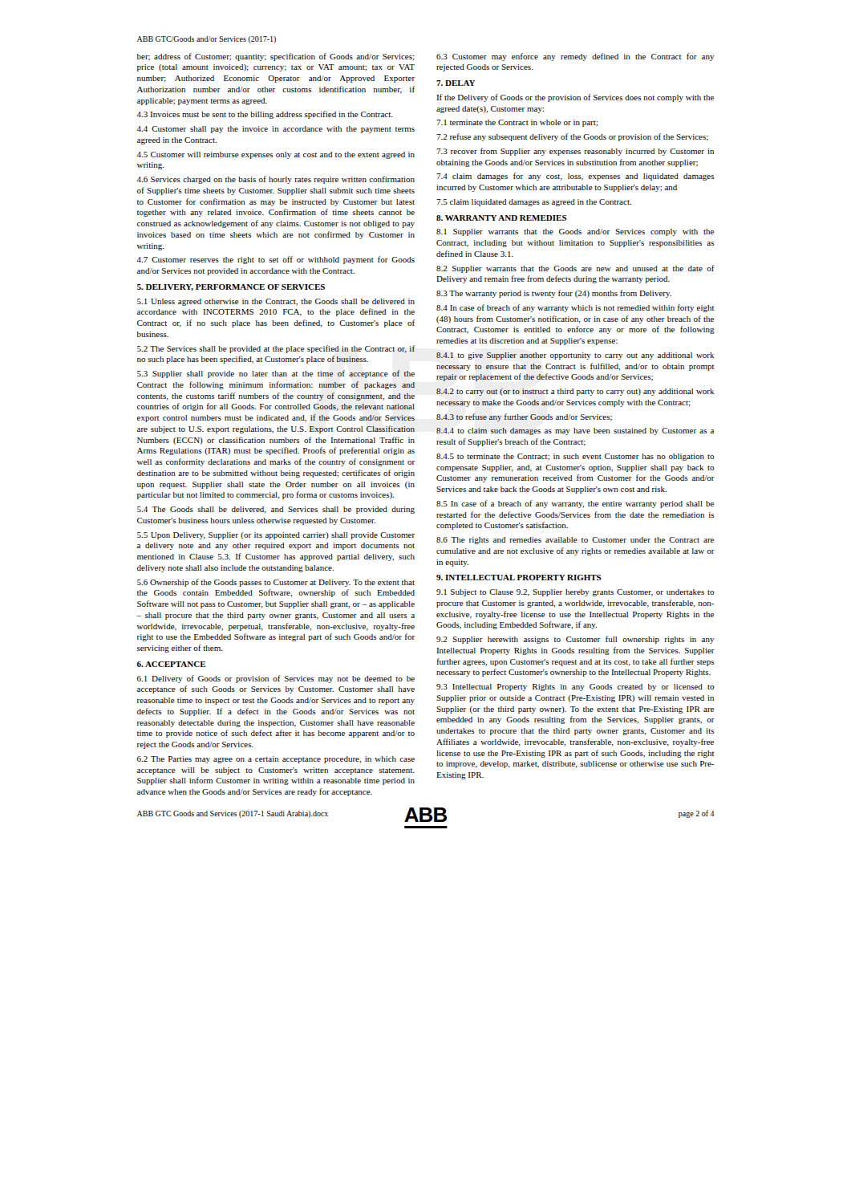ABB GTC/Goods and/or Services (2017-1)
ABB
ber; address of Customer; quantity; specification of Goods and/or Services; price (total amount invoiced); currency; tax or VAT amount; tax or VAT number; Authorized Economic Operator and/or Approved Exporter Authorization number and/or other customs identification number, if applicable; payment terms as agreed.
4.3 Invoices must be sent to the billing address specified in the Contract.
4.4 Customer shall pay the invoice in accordance with the payment terms agreed in the Contract.
4.5 Customer will reimburse expenses only at cost and to the extent agreed in writing.
4.6 Services charged on the basis of hourly rates require written confirmation of Supplier's time sheets by Customer. Supplier shall submit such time sheets to Customer for confirmation as may be instructed by Customer but latest together with any related invoice. Confirmation of time sheets cannot be construed as acknowledgement of any claims. Customer is not obliged to pay invoices based on time sheets which are not confirmed by Customer in writing.
4.7 Customer reserves the right to set off or withhold payment for Goods and/or Services not provided in accordance with the Contract.
5. Delivery, Performance of Services
5.1 Unless agreed otherwise in the Contract, the Goods shall be delivered in accordance with INCOTERMS 2010 FCA, to the place defined in the Contract or, if no such place has been defined, to Customer's place of business.
5.2 The Services shall be provided at the place specified in the Contract or, if no such place has been specified, at Customer's place of business.
5.3 Supplier shall provide no later than at the time of acceptance of the Contract the following minimum information: number of packages and contents, the customs tariff numbers of the country of consignment, and the countries of origin for all Goods. For controlled Goods, the relevant national export control numbers must be indicated and, if the Goods and/or Services are subject to U.S. export regulations, the U.S. Export Control Classification Numbers (ECCN) or classification numbers of the International Traffic in Arms Regulations (ITAR) must be specified. Proofs of preferential origin as well as conformity declarations and marks of the country of consignment or destination are to be submitted without being requested; certificates of origin upon request. Supplier shall state the Order number on all invoices (in particular but not limited to commercial, pro forma or customs invoices).
5.4 The Goods shall be delivered, and Services shall be provided during Customer's business hours unless otherwise requested by Customer.
5.5 Upon Delivery, Supplier (or its appointed carrier) shall provide Customer a delivery note and any other required export and import documents not mentioned in Clause 5.3. If Customer has approved partial delivery, such delivery note shall also include the outstanding balance.
5.6 Ownership of the Goods passes to Customer at Delivery. To the extent that the Goods contain Embedded Software, ownership of such Embedded Software will not pass to Customer, but Supplier shall grant, or – as applicable – shall procure that the third party owner grants, Customer and all users a worldwide, irrevocable, perpetual, transferable, non-exclusive, royalty-free right to use the Embedded Software as integral part of such Goods and/or for servicing either of them.
6. Acceptance
6.1 Delivery of Goods or provision of Services may not be deemed to be acceptance of such Goods or Services by Customer. Customer shall have reasonable time to inspect or test the Goods and/or Services and to report any defects to Supplier. If a defect in the Goods and/or Services was not reasonably detectable during the inspection, Customer shall have reasonable time to provide notice of such defect after it has become apparent and/or to reject the Goods and/or Services.
6.2 The Parties may agree on a certain acceptance procedure, in which case acceptance will be subject to Customer's written acceptance statement. Supplier shall inform Customer in writing within a reasonable time period in advance when the Goods and/or Services are ready for acceptance.
6.3 Customer may enforce any remedy defined in the Contract for any rejected Goods or Services.
7. Delay
If the Delivery of Goods or the provision of Services does not comply with the agreed date(s), Customer may:
7.1 terminate the Contract in whole or in part;
7.2 refuse any subsequent delivery of the Goods or provision of the Services;
7.3 recover from Supplier any expenses reasonably incurred by Customer in obtaining the Goods and/or Services in substitution from another supplier;
7.4 claim damages for any cost, loss, expenses and liquidated damages incurred by Customer which are attributable to Supplier's delay; and
7.5 claim liquidated damages as agreed in the Contract.
8. Warranty and Remedies
8.1 Supplier warrants that the Goods and/or Services comply with the Contract, including but without limitation to Supplier's responsibilities as defined in Clause 3.1.
8.2 Supplier warrants that the Goods are new and unused at the date of Delivery and remain free from defects during the warranty period.
8.3 The warranty period is twenty four (24) months from Delivery.
8.4 In case of breach of any warranty which is not remedied within forty eight (48) hours from Customer's notification, or in case of any other breach of the Contract, Customer is entitled to enforce any or more of the following remedies at its discretion and at Supplier's expense:
8.4.1 to give Supplier another opportunity to carry out any additional work necessary to ensure that the Contract is fulfilled, and/or to obtain prompt repair or replacement of the defective Goods and/or Services;
8.4.2 to carry out (or to instruct a third party to carry out) any additional work necessary to make the Goods and/or Services comply with the Contract;
8.4.3 to refuse any further Goods and/or Services;
8.4.4 to claim such damages as may have been sustained by Customer as a result of Supplier's breach of the Contract;
8.4.5 to terminate the Contract; in such event Customer has no obligation to compensate Supplier, and, at Customer's option, Supplier shall pay back to Customer any remuneration received from Customer for the Goods and/or Services and take back the Goods at Supplier's own cost and risk.
8.5 In case of a breach of any warranty, the entire warranty period shall be restarted for the defective Goods/Services from the date the remediation is completed to Customer's satisfaction.
8.6 The rights and remedies available to Customer under the Contract are cumulative and are not exclusive of any rights or remedies available at law or in equity.
9. Intellectual Property Rights
9.1 Subject to Clause 9.2, Supplier hereby grants Customer, or undertakes to procure that Customer is granted, a worldwide, irrevocable, transferable, non-exclusive, royalty-free license to use the Intellectual Property Rights in the Goods, including Embedded Software, if any.
9.2 Supplier herewith assigns to Customer full ownership rights in any Intellectual Property Rights in Goods resulting from the Services. Supplier further agrees, upon Customer's request and at its cost, to take all further steps necessary to perfect Customer's ownership to the Intellectual Property Rights.
9.3 Intellectual Property Rights in any Goods created by or licensed to Supplier prior or outside a Contract (Pre-Existing IPR) will remain vested in Supplier (or the third party owner). To the extent that Pre-Existing IPR are embedded in any Goods resulting from the Services, Supplier grants, or undertakes to procure that the third party owner grants, Customer and its Affiliates a worldwide, irrevocable, transferable, non-exclusive, royalty-free license to use the Pre-Existing IPR as part of such Goods, including the right to improve, develop, market, distribute, sublicense or otherwise use such Pre-Existing IPR.
ABB GTC Goods and Services (2017-1 Saudi Arabia).docx
page 2 of 4
ABB